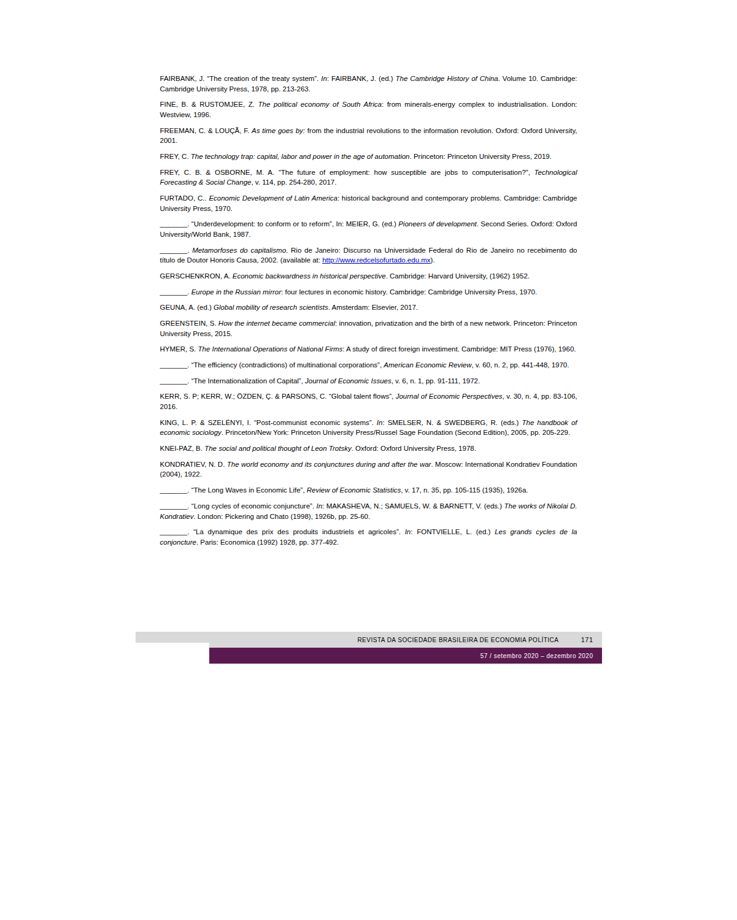FAIRBANK, J. “The creation of the treaty system”. In: FAIRBANK, J. (ed.) The Cambridge History of China. Volume 10. Cambridge: Cambridge University Press, 1978, pp. 213-263.
FINE, B. & RUSTOMJEE, Z. The political economy of South Africa: from minerals-energy complex to industrialisation. London: Westview, 1996.
FREEMAN, C. & LOUÇÃ, F. As time goes by: from the industrial revolutions to the information revolution. Oxford: Oxford University, 2001.
FREY, C. The technology trap: capital, labor and power in the age of automation. Princeton: Princeton University Press, 2019.
FREY, C. B. & OSBORNE, M. A. “The future of employment: how susceptible are jobs to computerisation?”, Technological Forecasting & Social Change, v. 114, pp. 254-280, 2017.
FURTADO, C.. Economic Development of Latin America: historical background and contemporary problems. Cambridge: Cambridge University Press, 1970.
_______. “Underdevelopment: to conform or to reform”, In: MEIER, G. (ed.) Pioneers of development. Second Series. Oxford: Oxford University/World Bank, 1987.
_______. Metamorfoses do capitalismo. Rio de Janeiro: Discurso na Universidade Federal do Rio de Janeiro no recebimento do título de Doutor Honoris Causa, 2002. (available at: http://www.redcelsofurtado.edu.mx).
GERSCHENKRON, A. Economic backwardness in historical perspective. Cambridge: Harvard University, (1962) 1952.
_______. Europe in the Russian mirror: four lectures in economic history. Cambridge: Cambridge University Press, 1970.
GEUNA, A. (ed.) Global mobility of research scientists. Amsterdam: Elsevier, 2017.
GREENSTEIN, S. How the internet became commercial: innovation, privatization and the birth of a new network. Princeton: Princeton University Press, 2015.
HYMER, S. The International Operations of National Firms: A study of direct foreign investiment. Cambridge: MIT Press (1976), 1960.
_______. “The efficiency (contradictions) of multinational corporations”, American Economic Review, v. 60, n. 2, pp. 441-448, 1970.
_______. “The Internationalization of Capital”, Journal of Economic Issues, v. 6, n. 1, pp. 91-111, 1972.
KERR, S. P; KERR, W.; ÖZDEN, Ç. & PARSONS, C. “Global talent flows”, Journal of Economic Perspectives, v. 30, n. 4, pp. 83-106, 2016.
KING, L. P. & SZELÉNYI, I. “Post-communist economic systems”. In: SMELSER, N. & SWEDBERG, R. (eds.) The handbook of economic sociology. Princeton/New York: Princeton University Press/Russel Sage Foundation (Second Edition), 2005, pp. 205-229.
KNEI-PAZ, B. The social and political thought of Leon Trotsky. Oxford: Oxford University Press, 1978.
KONDRATIEV, N. D. The world economy and its conjunctures during and after the war. Moscow: International Kondratiev Foundation (2004), 1922.
_______. “The Long Waves in Economic Life”, Review of Economic Statistics, v. 17, n. 35, pp. 105-115 (1935), 1926a.
_______. “Long cycles of economic conjuncture”. In: MAKASHEVA, N.; SAMUELS, W. & BARNETT, V. (eds.) The works of Nikolai D. Kondratiev. London: Pickering and Chato (1998), 1926b, pp. 25-60.
_______. “La dynamique des prix des produits industriels et agricoles”. In: FONTVIELLE, L. (ed.) Les grands cycles de la conjoncture. Paris: Economica (1992) 1928, pp. 377-492.
REVISTA DA SOCIEDADE BRASILEIRA DE ECONOMIA POLÍTICA 171
57 / setembro 2020 – dezembro 2020